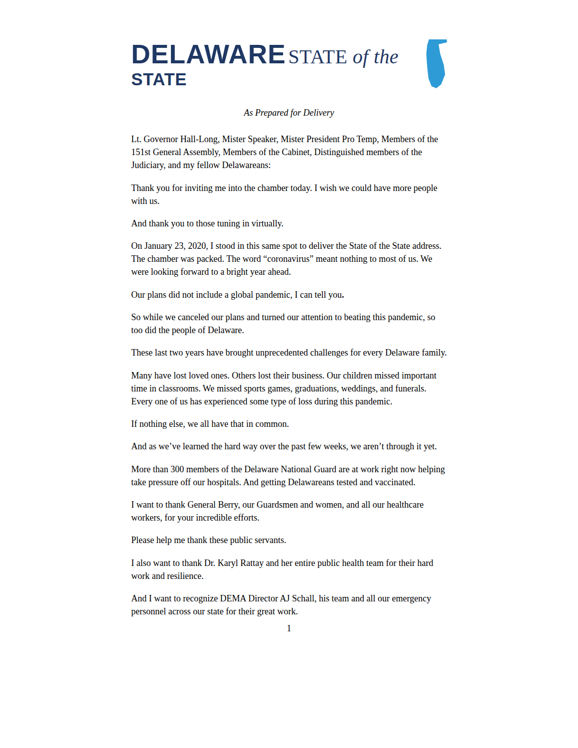DELAWARE STATE of the STATE
As Prepared for Delivery
Lt. Governor Hall-Long, Mister Speaker, Mister President Pro Temp, Members of the 151st General Assembly, Members of the Cabinet, Distinguished members of the Judiciary, and my fellow Delawareans:
Thank you for inviting me into the chamber today. I wish we could have more people with us.
And thank you to those tuning in virtually.
On January 23, 2020, I stood in this same spot to deliver the State of the State address. The chamber was packed. The word “coronavirus” meant nothing to most of us. We were looking forward to a bright year ahead.
Our plans did not include a global pandemic, I can tell you.
So while we canceled our plans and turned our attention to beating this pandemic, so too did the people of Delaware.
These last two years have brought unprecedented challenges for every Delaware family.
Many have lost loved ones. Others lost their business. Our children missed important time in classrooms. We missed sports games, graduations, weddings, and funerals. Every one of us has experienced some type of loss during this pandemic.
If nothing else, we all have that in common.
And as we’ve learned the hard way over the past few weeks, we aren’t through it yet.
More than 300 members of the Delaware National Guard are at work right now helping take pressure off our hospitals. And getting Delawareans tested and vaccinated.
I want to thank General Berry, our Guardsmen and women, and all our healthcare workers, for your incredible efforts.
Please help me thank these public servants.
I also want to thank Dr. Karyl Rattay and her entire public health team for their hard work and resilience.
And I want to recognize DEMA Director AJ Schall, his team and all our emergency personnel across our state for their great work.
1